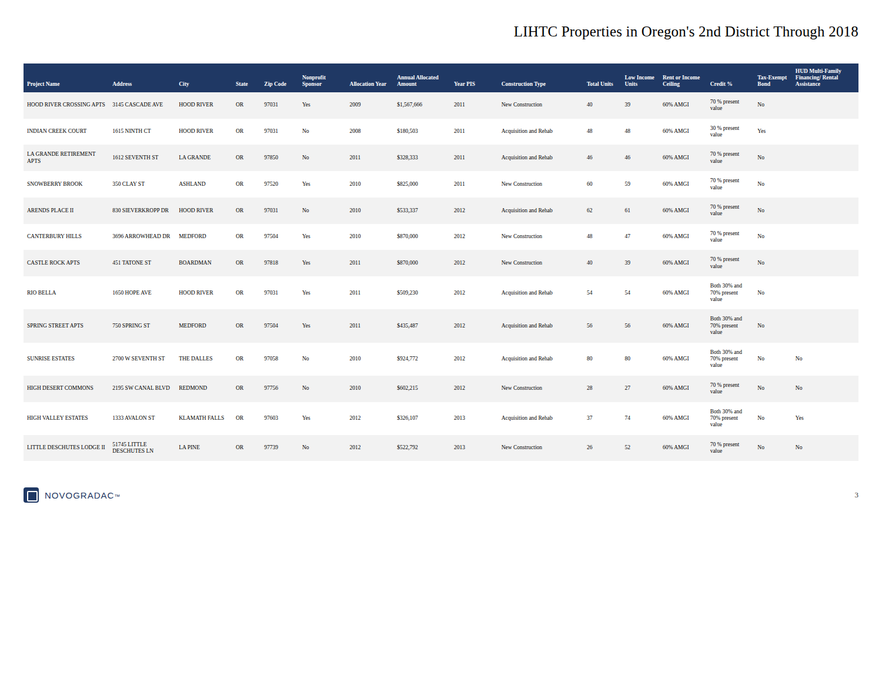LIHTC Properties in Oregon's 2nd District Through 2018
| Project Name | Address | City | State | Zip Code | Nonprofit Sponsor | Allocation Year | Annual Allocated Amount | Year PIS | Construction Type | Total Units | Low Income Units | Rent or Income Ceiling | Credit % | Tax-Exempt Bond | HUD Multi-Family Financing/ Rental Assistance |
| --- | --- | --- | --- | --- | --- | --- | --- | --- | --- | --- | --- | --- | --- | --- | --- |
| HOOD RIVER CROSSING APTS | 3145 CASCADE AVE | HOOD RIVER | OR | 97031 | Yes | 2009 | $1,567,666 | 2011 | New Construction | 40 | 39 | 60% AMGI | 70 % present value | No | |
| INDIAN CREEK COURT | 1615 NINTH CT | HOOD RIVER | OR | 97031 | No | 2008 | $180,503 | 2011 | Acquisition and Rehab | 48 | 48 | 60% AMGI | 30 % present value | Yes | |
| LA GRANDE RETIREMENT APTS | 1612 SEVENTH ST | LA GRANDE | OR | 97850 | No | 2011 | $328,333 | 2011 | Acquisition and Rehab | 46 | 46 | 60% AMGI | 70 % present value | No | |
| SNOWBERRY BROOK | 350 CLAY ST | ASHLAND | OR | 97520 | Yes | 2010 | $825,000 | 2011 | New Construction | 60 | 59 | 60% AMGI | 70 % present value | No | |
| ARENDS PLACE II | 830 SIEVERKROPP DR | HOOD RIVER | OR | 97031 | No | 2010 | $533,337 | 2012 | Acquisition and Rehab | 62 | 61 | 60% AMGI | 70 % present value | No | |
| CANTERBURY HILLS | 3696 ARROWHEAD DR | MEDFORD | OR | 97504 | Yes | 2010 | $870,000 | 2012 | New Construction | 48 | 47 | 60% AMGI | 70 % present value | No | |
| CASTLE ROCK APTS | 451 TATONE ST | BOARDMAN | OR | 97818 | Yes | 2011 | $870,000 | 2012 | New Construction | 40 | 39 | 60% AMGI | 70 % present value | No | |
| RIO BELLA | 1650 HOPE AVE | HOOD RIVER | OR | 97031 | Yes | 2011 | $509,230 | 2012 | Acquisition and Rehab | 54 | 54 | 60% AMGI | Both 30% and 70% present value | No | |
| SPRING STREET APTS | 750 SPRING ST | MEDFORD | OR | 97504 | Yes | 2011 | $435,487 | 2012 | Acquisition and Rehab | 56 | 56 | 60% AMGI | Both 30% and 70% present value | No | |
| SUNRISE ESTATES | 2700 W SEVENTH ST | THE DALLES | OR | 97058 | No | 2010 | $924,772 | 2012 | Acquisition and Rehab | 80 | 80 | 60% AMGI | Both 30% and 70% present value | No | No |
| HIGH DESERT COMMONS | 2195 SW CANAL BLVD | REDMOND | OR | 97756 | No | 2010 | $602,215 | 2012 | New Construction | 28 | 27 | 60% AMGI | 70 % present value | No | No |
| HIGH VALLEY ESTATES | 1333 AVALON ST | KLAMATH FALLS | OR | 97603 | Yes | 2012 | $326,107 | 2013 | Acquisition and Rehab | 37 | 74 | 60% AMGI | Both 30% and 70% present value | No | Yes |
| LITTLE DESCHUTES LODGE II | 51745 LITTLE DESCHUTES LN | LA PINE | OR | 97739 | No | 2012 | $522,792 | 2013 | New Construction | 26 | 52 | 60% AMGI | 70 % present value | No | No |
NOVOGRADAC™
3